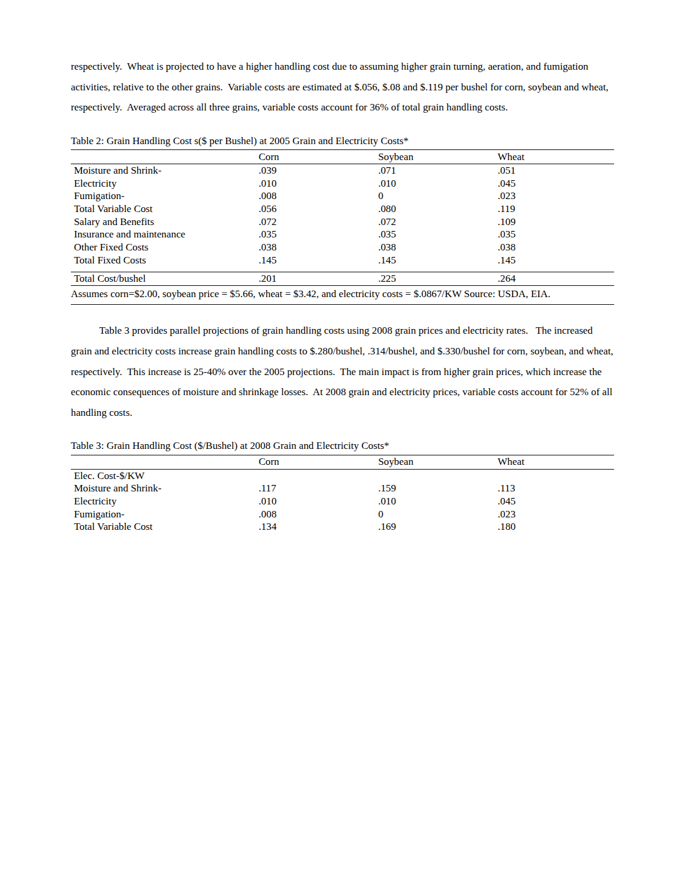respectively. Wheat is projected to have a higher handling cost due to assuming higher grain turning, aeration, and fumigation activities, relative to the other grains. Variable costs are estimated at $.056, $.08 and $.119 per bushel for corn, soybean and wheat, respectively. Averaged across all three grains, variable costs account for 36% of total grain handling costs.
Table 2: Grain Handling Cost s($ per Bushel) at 2005 Grain and Electricity Costs*
| | Corn | Soybean | Wheat |
| --- | --- | --- | --- |
| Moisture and Shrink- | .039 | .071 | .051 |
| Electricity | .010 | .010 | .045 |
| Fumigation- | .008 | 0 | .023 |
| Total Variable Cost | .056 | .080 | .119 |
| Salary and Benefits | .072 | .072 | .109 |
| Insurance and maintenance | .035 | .035 | .035 |
| Other Fixed Costs | .038 | .038 | .038 |
| Total Fixed Costs | .145 | .145 | .145 |
| Total Cost/bushel | .201 | .225 | .264 |
| Assumes corn=$2.00, soybean price = $5.66, wheat = $3.42, and electricity costs = $.0867/KW Source: USDA, EIA. |
Table 3 provides parallel projections of grain handling costs using 2008 grain prices and electricity rates. The increased grain and electricity costs increase grain handling costs to $.280/bushel, .314/bushel, and $.330/bushel for corn, soybean, and wheat, respectively. This increase is 25-40% over the 2005 projections. The main impact is from higher grain prices, which increase the economic consequences of moisture and shrinkage losses. At 2008 grain and electricity prices, variable costs account for 52% of all handling costs.
Table 3: Grain Handling Cost ($/Bushel) at 2008 Grain and Electricity Costs*
| | Corn | Soybean | Wheat |
| --- | --- | --- | --- |
| Elec. Cost-$/KW | | | |
| Moisture and Shrink- | .117 | .159 | .113 |
| Electricity | .010 | .010 | .045 |
| Fumigation- | .008 | 0 | .023 |
| Total Variable Cost | .134 | .169 | .180 |